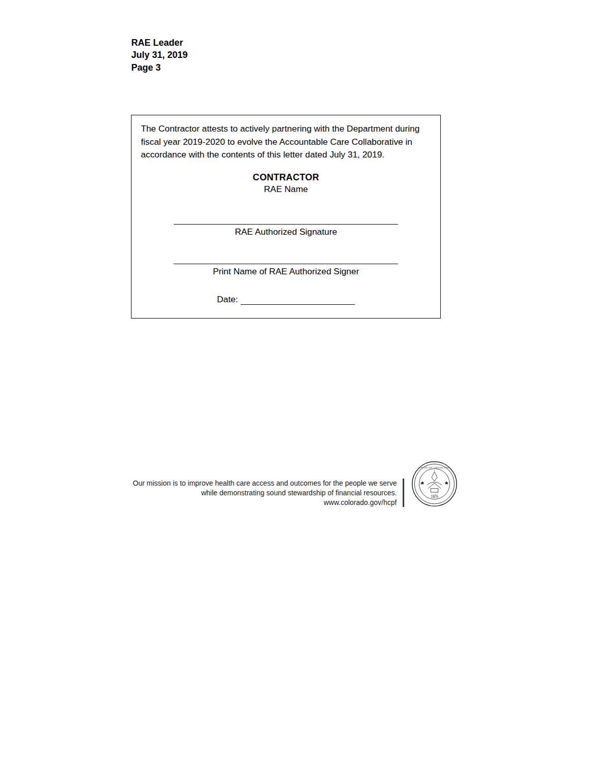RAE Leader
July 31, 2019
Page 3
The Contractor attests to actively partnering with the Department during fiscal year 2019-2020 to evolve the Accountable Care Collaborative in accordance with the contents of this letter dated July 31, 2019.
CONTRACTOR
RAE Name
RAE Authorized Signature
Print Name of RAE Authorized Signer
Date:
Our mission is to improve health care access and outcomes for the people we serve while demonstrating sound stewardship of financial resources.
www.colorado.gov/hcpf
1876 STATE OF COLORADO